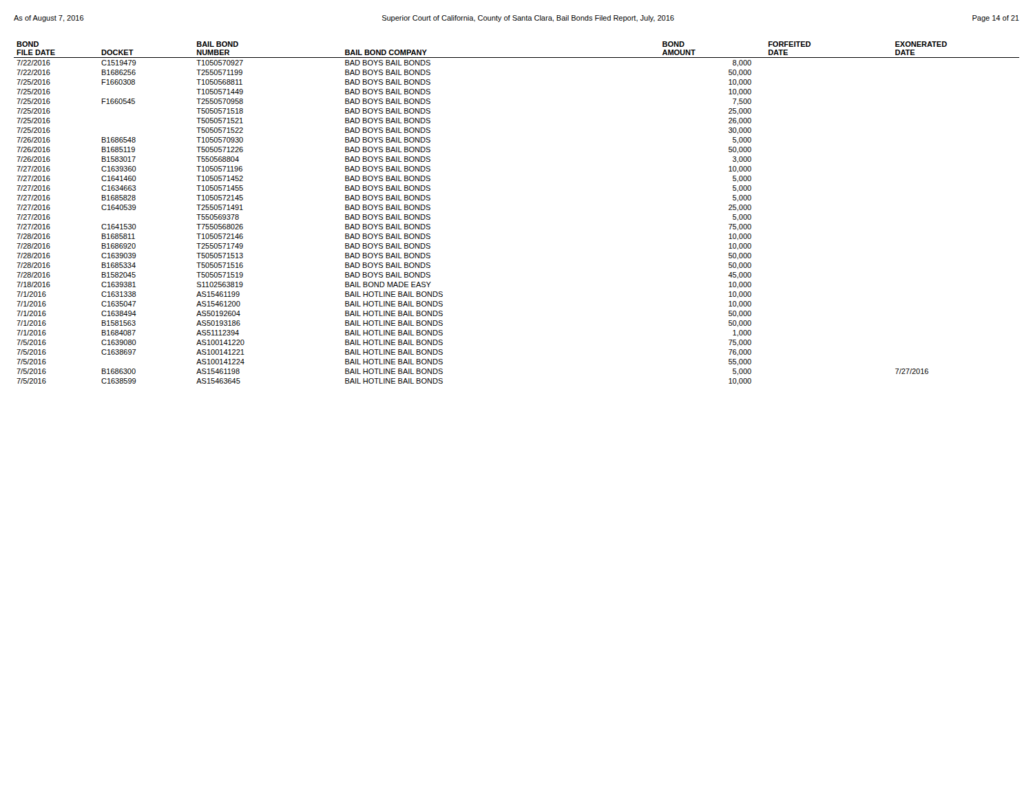As of August 7, 2016
Superior Court of California, County of Santa Clara, Bail Bonds Filed Report, July, 2016
Page 14 of 21
| BOND FILE DATE | DOCKET | BAIL BOND NUMBER | BAIL BOND COMPANY | BOND AMOUNT | FORFEITED DATE | EXONERATED DATE |
| --- | --- | --- | --- | --- | --- | --- |
| 7/22/2016 | C1519479 | T1050570927 | BAD BOYS BAIL BONDS | 8,000 | | |
| 7/22/2016 | B1686256 | T2550571199 | BAD BOYS BAIL BONDS | 50,000 | | |
| 7/25/2016 | F1660308 | T1050568811 | BAD BOYS BAIL BONDS | 10,000 | | |
| 7/25/2016 | | T1050571449 | BAD BOYS BAIL BONDS | 10,000 | | |
| 7/25/2016 | F1660545 | T2550570958 | BAD BOYS BAIL BONDS | 7,500 | | |
| 7/25/2016 | | T5050571518 | BAD BOYS BAIL BONDS | 25,000 | | |
| 7/25/2016 | | T5050571521 | BAD BOYS BAIL BONDS | 26,000 | | |
| 7/25/2016 | | T5050571522 | BAD BOYS BAIL BONDS | 30,000 | | |
| 7/26/2016 | B1686548 | T1050570930 | BAD BOYS BAIL BONDS | 5,000 | | |
| 7/26/2016 | B1685119 | T5050571226 | BAD BOYS BAIL BONDS | 50,000 | | |
| 7/26/2016 | B1583017 | T550568804 | BAD BOYS BAIL BONDS | 3,000 | | |
| 7/27/2016 | C1639360 | T1050571196 | BAD BOYS BAIL BONDS | 10,000 | | |
| 7/27/2016 | C1641460 | T1050571452 | BAD BOYS BAIL BONDS | 5,000 | | |
| 7/27/2016 | C1634663 | T1050571455 | BAD BOYS BAIL BONDS | 5,000 | | |
| 7/27/2016 | B1685828 | T1050572145 | BAD BOYS BAIL BONDS | 5,000 | | |
| 7/27/2016 | C1640539 | T2550571491 | BAD BOYS BAIL BONDS | 25,000 | | |
| 7/27/2016 | | T550569378 | BAD BOYS BAIL BONDS | 5,000 | | |
| 7/27/2016 | C1641530 | T7550568026 | BAD BOYS BAIL BONDS | 75,000 | | |
| 7/28/2016 | B1685811 | T1050572146 | BAD BOYS BAIL BONDS | 10,000 | | |
| 7/28/2016 | B1686920 | T2550571749 | BAD BOYS BAIL BONDS | 10,000 | | |
| 7/28/2016 | C1639039 | T5050571513 | BAD BOYS BAIL BONDS | 50,000 | | |
| 7/28/2016 | B1685334 | T5050571516 | BAD BOYS BAIL BONDS | 50,000 | | |
| 7/28/2016 | B1582045 | T5050571519 | BAD BOYS BAIL BONDS | 45,000 | | |
| 7/18/2016 | C1639381 | S1102563819 | BAIL BOND MADE EASY | 10,000 | | |
| 7/1/2016 | C1631338 | AS15461199 | BAIL HOTLINE BAIL BONDS | 10,000 | | |
| 7/1/2016 | C1635047 | AS15461200 | BAIL HOTLINE BAIL BONDS | 10,000 | | |
| 7/1/2016 | C1638494 | AS50192604 | BAIL HOTLINE BAIL BONDS | 50,000 | | |
| 7/1/2016 | B1581563 | AS50193186 | BAIL HOTLINE BAIL BONDS | 50,000 | | |
| 7/1/2016 | B1684087 | AS51112394 | BAIL HOTLINE BAIL BONDS | 1,000 | | |
| 7/5/2016 | C1639080 | AS100141220 | BAIL HOTLINE BAIL BONDS | 75,000 | | |
| 7/5/2016 | C1638697 | AS100141221 | BAIL HOTLINE BAIL BONDS | 76,000 | | |
| 7/5/2016 | | AS100141224 | BAIL HOTLINE BAIL BONDS | 55,000 | | |
| 7/5/2016 | B1686300 | AS15461198 | BAIL HOTLINE BAIL BONDS | 5,000 | | 7/27/2016 |
| 7/5/2016 | C1638599 | AS15463645 | BAIL HOTLINE BAIL BONDS | 10,000 | | |